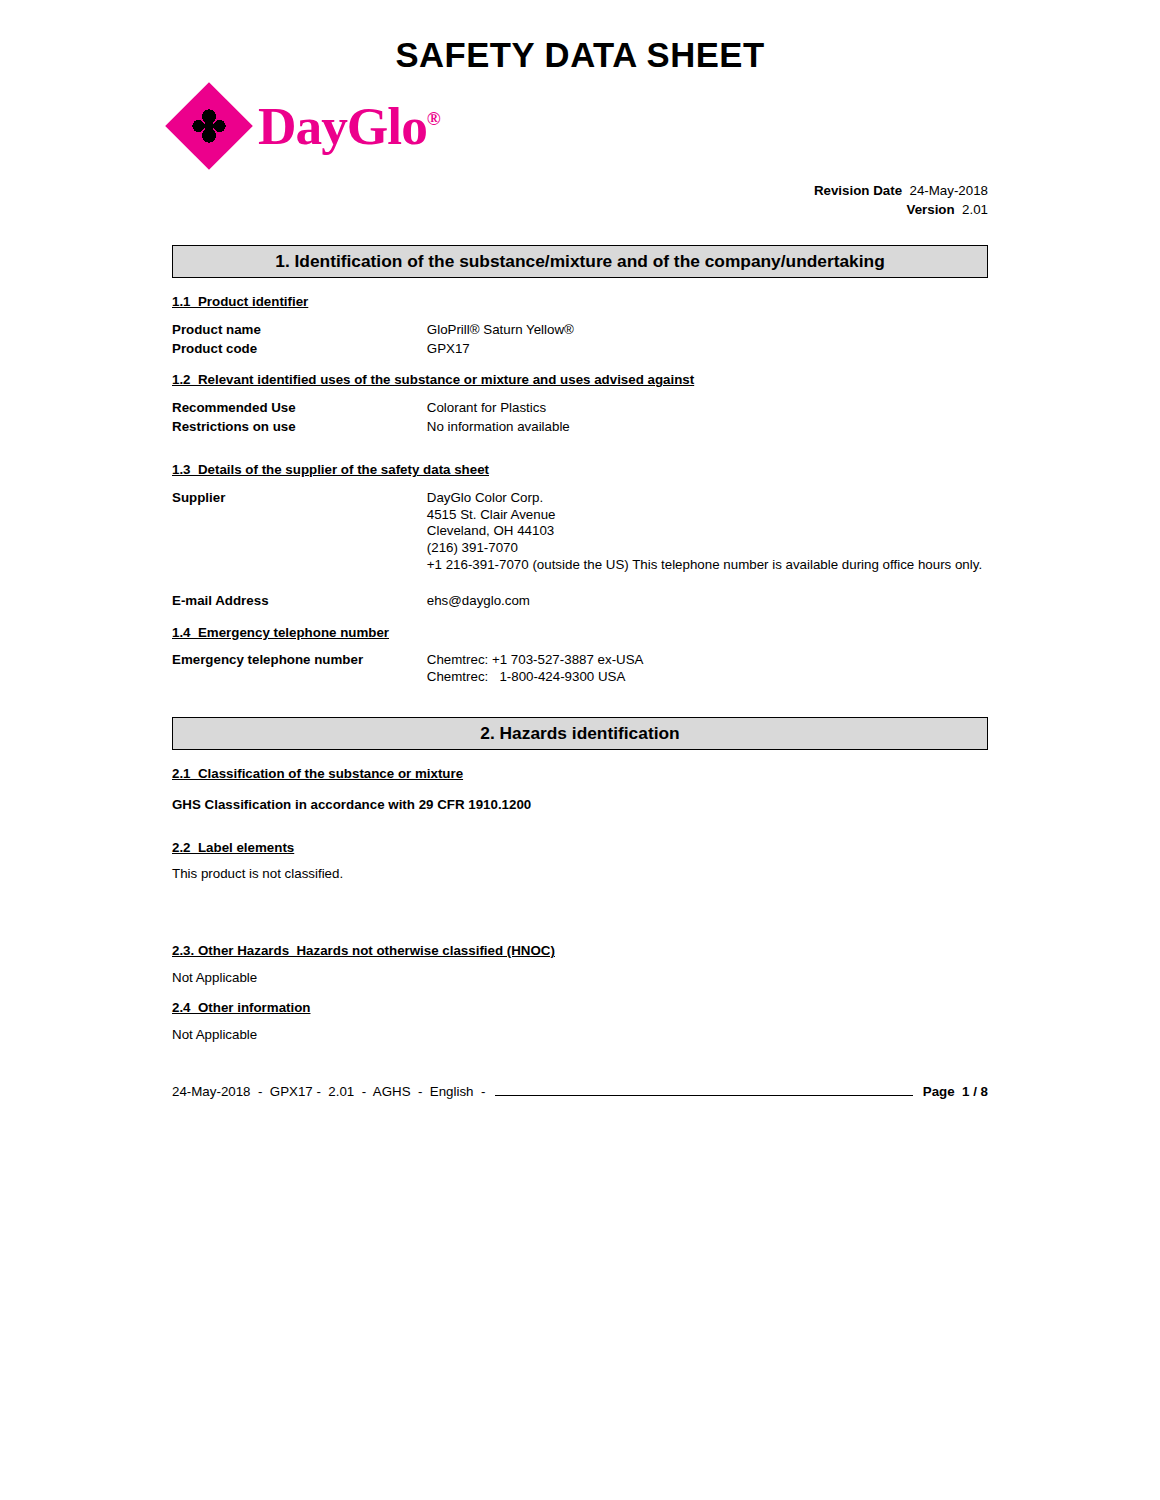SAFETY DATA SHEET
DayGlo®
Revision Date 24-May-2018
Version 2.01
1. Identification of the substance/mixture and of the company/undertaking
1.1 Product identifier
| Product name | GloPrill® Saturn Yellow® |
| Product code | GPX17 |
1.2 Relevant identified uses of the substance or mixture and uses advised against
| Recommended Use | Colorant for Plastics |
| Restrictions on use | No information available |
1.3 Details of the supplier of the safety data sheet
| Supplier | DayGlo Color Corp. 4515 St. Clair Avenue Cleveland, OH 44103 (216) 391-7070 +1 216-391-7070 (outside the US) This telephone number is available during office hours only. |
| E-mail Address | ehs@dayglo.com |
1.4 Emergency telephone number
| Emergency telephone number | Chemtrec: +1 703-527-3887 ex-USA Chemtrec: 1-800-424-9300 USA |
2. Hazards identification
2.1 Classification of the substance or mixture
GHS Classification in accordance with 29 CFR 1910.1200
2.2 Label elements
This product is not classified.
2.3. Other Hazards Hazards not otherwise classified (HNOC)
Not Applicable
2.4 Other information
Not Applicable
24-May-2018 - GPX17 - 2.01 - AGHS - English -
Page 1 / 8